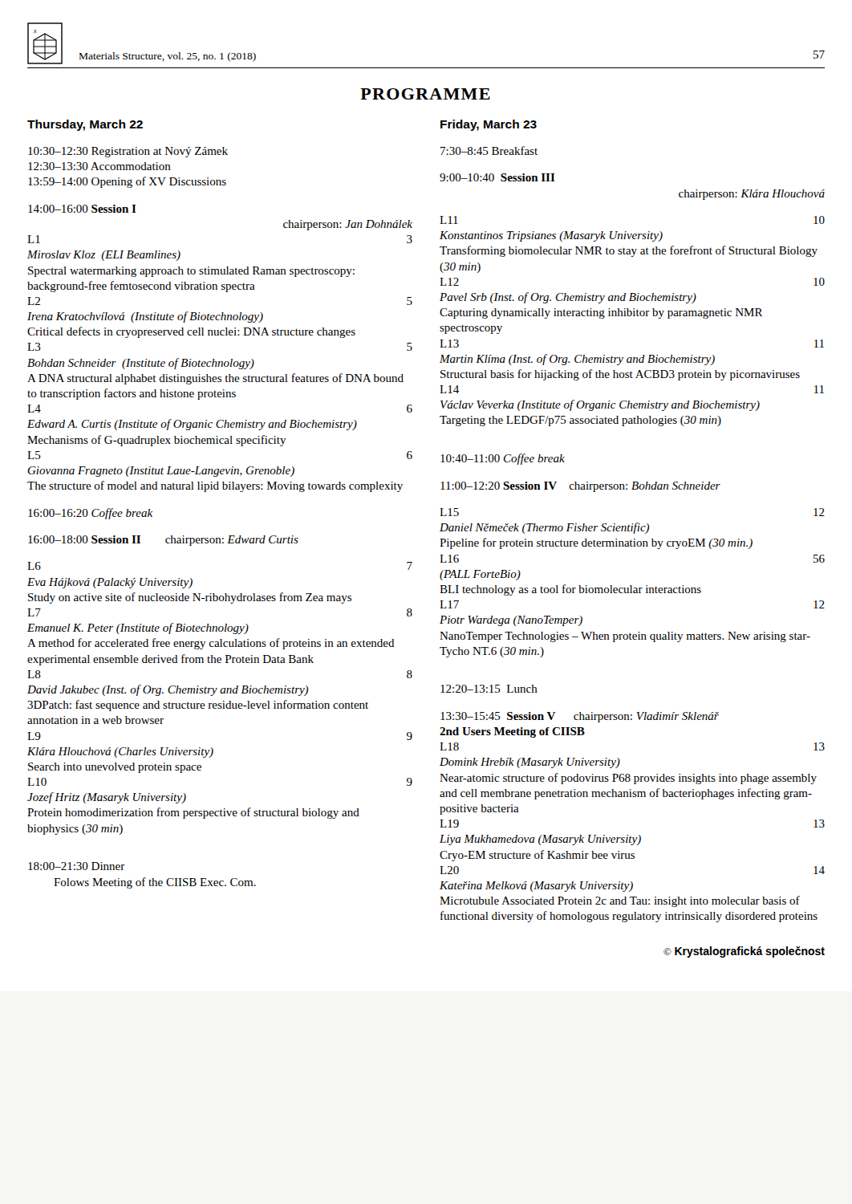x
Materials Structure, vol. 25, no. 1 (2018)
57
PROGRAMME
Thursday, March 22
10:30–12:30 Registration at Nový Zámek
12:30–13:30 Accommodation
13:59–14:00 Opening of XV Discussions
14:00–16:00 Session I
chairperson: Jan Dohnálek
L13
Miroslav Kloz (ELI Beamlines)
Spectral watermarking approach to stimulated Raman spectroscopy: background-free femtosecond vibration spectra
L25
Irena Kratochvílová (Institute of Biotechnology)
Critical defects in cryopreserved cell nuclei: DNA structure changes
L35
Bohdan Schneider (Institute of Biotechnology)
A DNA structural alphabet distinguishes the structural features of DNA bound to transcription factors and histone proteins
L46
Edward A. Curtis (Institute of Organic Chemistry and Biochemistry)
Mechanisms of G-quadruplex biochemical specificity
L56
Giovanna Fragneto (Institut Laue-Langevin, Grenoble)
The structure of model and natural lipid bilayers: Moving towards complexity
16:00–16:20 Coffee break
16:00–18:00 Session II chairperson: Edward Curtis
L67
Eva Hájková (Palacký University)
Study on active site of nucleoside N-ribohydrolases from Zea mays
L78
Emanuel K. Peter (Institute of Biotechnology)
A method for accelerated free energy calculations of proteins in an extended experimental ensemble derived from the Protein Data Bank
L88
David Jakubec (Inst. of Org. Chemistry and Biochemistry)
3DPatch: fast sequence and structure residue-level information content annotation in a web browser
L99
Klára Hlouchová (Charles University)
Search into unevolved protein space
L109
Jozef Hritz (Masaryk University)
Protein homodimerization from perspective of structural biology and biophysics (30 min)
18:00–21:30 Dinner
Folows Meeting of the CIISB Exec. Com.
Friday, March 23
7:30–8:45 Breakfast
9:00–10:40 Session III
chairperson: Klára Hlouchová
L1110
Konstantinos Tripsianes (Masaryk University)
Transforming biomolecular NMR to stay at the forefront of Structural Biology (30 min)
L1210
Pavel Srb (Inst. of Org. Chemistry and Biochemistry)
Capturing dynamically interacting inhibitor by paramagnetic NMR spectroscopy
L1311
Martin Klíma (Inst. of Org. Chemistry and Biochemistry)
Structural basis for hijacking of the host ACBD3 protein by picornaviruses
L1411
Václav Veverka (Institute of Organic Chemistry and Biochemistry)
Targeting the LEDGF/p75 associated pathologies (30 min)
10:40–11:00 Coffee break
11:00–12:20 Session IV chairperson: Bohdan Schneider
L1512
Daniel Němeček (Thermo Fisher Scientific)
Pipeline for protein structure determination by cryoEM (30 min.)
L1656
(PALL ForteBio)
BLI technology as a tool for biomolecular interactions
L1712
Piotr Wardega (NanoTemper)
NanoTemper Technologies – When protein quality matters. New arising star- Tycho NT.6 (30 min.)
12:20–13:15 Lunch
13:30–15:45 Session V chairperson: Vladimír Sklenář
2nd Users Meeting of CIISB
L1813
Domink Hrebík (Masaryk University)
Near-atomic structure of podovirus P68 provides insights into phage assembly and cell membrane penetration mechanism of bacteriophages infecting gram-positive bacteria
L1913
Liya Mukhamedova (Masaryk University)
Cryo-EM structure of Kashmir bee virus
L2014
Kateřina Melková (Masaryk University)
Microtubule Associated Protein 2c and Tau: insight into molecular basis of functional diversity of homologous regulatory intrinsically disordered proteins
© Krystalografická společnost